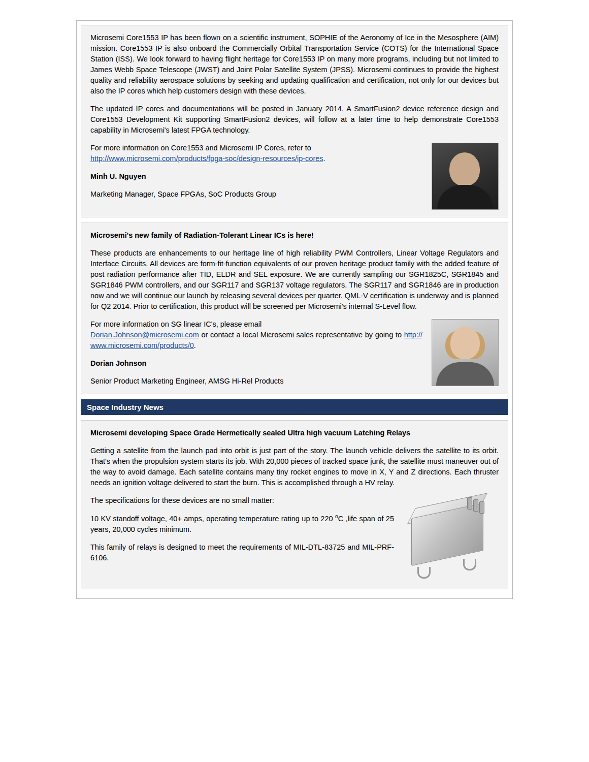Microsemi Core1553 IP has been flown on a scientific instrument, SOPHIE of the Aeronomy of Ice in the Mesosphere (AIM) mission. Core1553 IP is also onboard the Commercially Orbital Transportation Service (COTS) for the International Space Station (ISS). We look forward to having flight heritage for Core1553 IP on many more programs, including but not limited to James Webb Space Telescope (JWST) and Joint Polar Satellite System (JPSS). Microsemi continues to provide the highest quality and reliability aerospace solutions by seeking and updating qualification and certification, not only for our devices but also the IP cores which help customers design with these devices.
The updated IP cores and documentations will be posted in January 2014. A SmartFusion2 device reference design and Core1553 Development Kit supporting SmartFusion2 devices, will follow at a later time to help demonstrate Core1553 capability in Microsemi's latest FPGA technology.
For more information on Core1553 and Microsemi IP Cores, refer to
http://www.microsemi.com/products/fpga-soc/design-resources/ip-cores.
Minh U. Nguyen
Marketing Manager, Space FPGAs, SoC Products Group
Microsemi's new family of Radiation-Tolerant Linear ICs is here!
These products are enhancements to our heritage line of high reliability PWM Controllers, Linear Voltage Regulators and Interface Circuits. All devices are form-fit-function equivalents of our proven heritage product family with the added feature of post radiation performance after TID, ELDR and SEL exposure. We are currently sampling our SGR1825C, SGR1845 and SGR1846 PWM controllers, and our SGR117 and SGR137 voltage regulators. The SGR117 and SGR1846 are in production now and we will continue our launch by releasing several devices per quarter. QML-V certification is underway and is planned for Q2 2014. Prior to certification, this product will be screened per Microsemi's internal S-Level flow.
For more information on SG linear IC's, please email
Dorian.Johnson@microsemi.com or contact a local Microsemi sales representative by going to http://www.microsemi.com/products/0.
Dorian Johnson
Senior Product Marketing Engineer, AMSG Hi-Rel Products
Space Industry News
Microsemi developing Space Grade Hermetically sealed Ultra high vacuum Latching Relays
Getting a satellite from the launch pad into orbit is just part of the story. The launch vehicle delivers the satellite to its orbit. That's when the propulsion system starts its job. With 20,000 pieces of tracked space junk, the satellite must maneuver out of the way to avoid damage. Each satellite contains many tiny rocket engines to move in X, Y and Z directions. Each thruster needs an ignition voltage delivered to start the burn. This is accomplished through a HV relay.
The specifications for these devices are no small matter:
10 KV standoff voltage, 40+ amps, operating temperature rating up to 220 oC ,life span of 25 years, 20,000 cycles minimum.
This family of relays is designed to meet the requirements of MIL-DTL-83725 and MIL-PRF-6106.